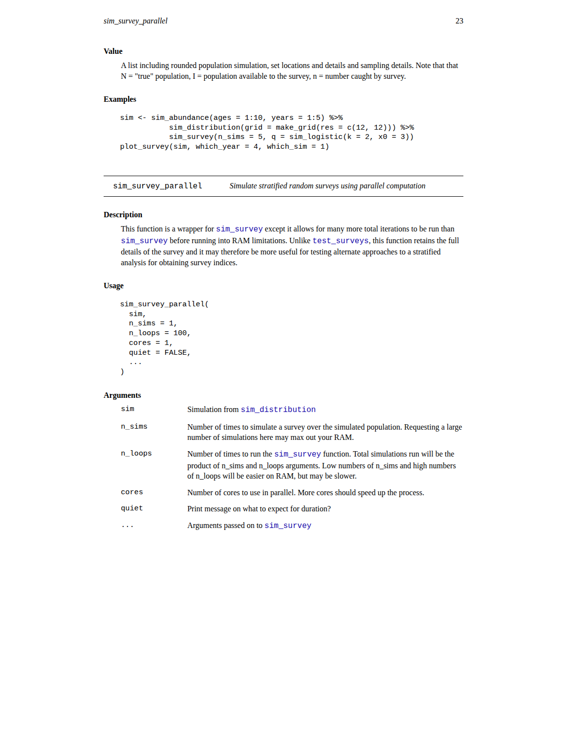sim_survey_parallel 23
Value
A list including rounded population simulation, set locations and details and sampling details. Note that that N = "true" population, I = population available to the survey, n = number caught by survey.
Examples
sim <- sim_abundance(ages = 1:10, years = 1:5) %>%
           sim_distribution(grid = make_grid(res = c(12, 12))) %>%
           sim_survey(n_sims = 5, q = sim_logistic(k = 2, x0 = 3))
plot_survey(sim, which_year = 4, which_sim = 1)
sim_survey_parallel Simulate stratified random surveys using parallel computation
Description
This function is a wrapper for sim_survey except it allows for many more total iterations to be run than sim_survey before running into RAM limitations. Unlike test_surveys, this function retains the full details of the survey and it may therefore be more useful for testing alternate approaches to a stratified analysis for obtaining survey indices.
Usage
sim_survey_parallel(
  sim,
  n_sims = 1,
  n_loops = 100,
  cores = 1,
  quiet = FALSE,
  ...
)
Arguments
sim
Simulation from sim_distribution
n_sims
Number of times to simulate a survey over the simulated population. Requesting a large number of simulations here may max out your RAM.
n_loops
Number of times to run the sim_survey function. Total simulations run will be the product of n_sims and n_loops arguments. Low numbers of n_sims and high numbers of n_loops will be easier on RAM, but may be slower.
cores
Number of cores to use in parallel. More cores should speed up the process.
quiet
Print message on what to expect for duration?
...
Arguments passed on to sim_survey